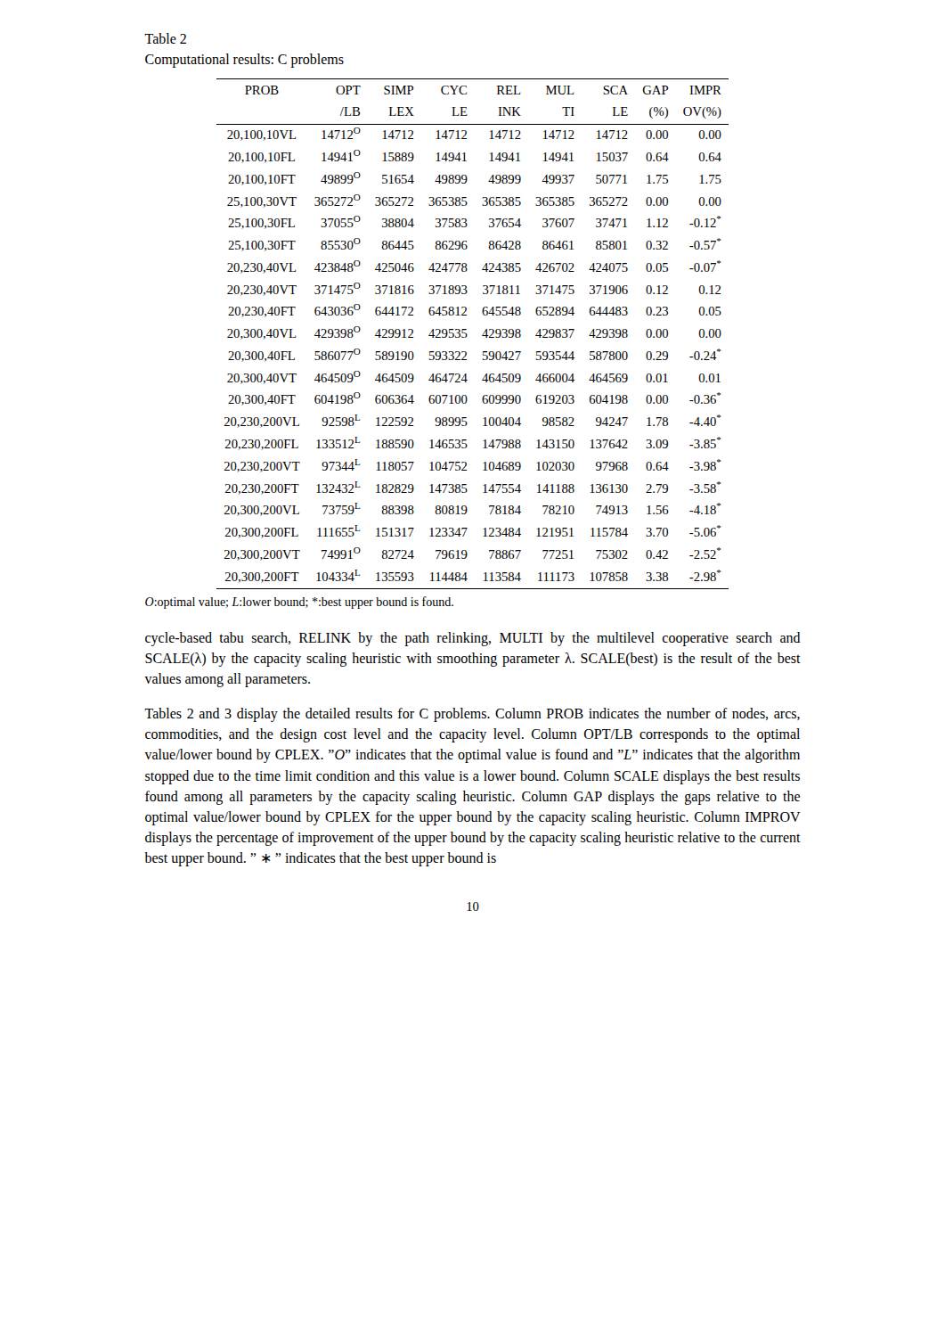Table 2 Computational results: C problems
| PROB | OPT | SIMP | CYC | REL | MUL | SCA | GAP | IMPR |
| --- | --- | --- | --- | --- | --- | --- | --- | --- |
| | /LB | LEX | LE | INK | TI | LE | (%) | OV(%) |
| 20,100,10VL | 14712 O | 14712 | 14712 | 14712 | 14712 | 14712 | 0.00 | 0.00 |
| 20,100,10FL | 14941 O | 15889 | 14941 | 14941 | 14941 | 15037 | 0.64 | 0.64 |
| 20,100,10FT | 49899 O | 51654 | 49899 | 49899 | 49937 | 50771 | 1.75 | 1.75 |
| 25,100,30VT | 365272 O | 365272 | 365385 | 365385 | 365385 | 365272 | 0.00 | 0.00 |
| 25,100,30FL | 37055 O | 38804 | 37583 | 37654 | 37607 | 37471 | 1.12 | -0.12 * |
| 25,100,30FT | 85530 O | 86445 | 86296 | 86428 | 86461 | 85801 | 0.32 | -0.57 * |
| 20,230,40VL | 423848 O | 425046 | 424778 | 424385 | 426702 | 424075 | 0.05 | -0.07 * |
| 20,230,40VT | 371475 O | 371816 | 371893 | 371811 | 371475 | 371906 | 0.12 | 0.12 |
| 20,230,40FT | 643036 O | 644172 | 645812 | 645548 | 652894 | 644483 | 0.23 | 0.05 |
| 20,300,40VL | 429398 O | 429912 | 429535 | 429398 | 429837 | 429398 | 0.00 | 0.00 |
| 20,300,40FL | 586077 O | 589190 | 593322 | 590427 | 593544 | 587800 | 0.29 | -0.24 * |
| 20,300,40VT | 464509 O | 464509 | 464724 | 464509 | 466004 | 464569 | 0.01 | 0.01 |
| 20,300,40FT | 604198 O | 606364 | 607100 | 609990 | 619203 | 604198 | 0.00 | -0.36 * |
| 20,230,200VL | 92598 L | 122592 | 98995 | 100404 | 98582 | 94247 | 1.78 | -4.40 * |
| 20,230,200FL | 133512 L | 188590 | 146535 | 147988 | 143150 | 137642 | 3.09 | -3.85 * |
| 20,230,200VT | 97344 L | 118057 | 104752 | 104689 | 102030 | 97968 | 0.64 | -3.98 * |
| 20,230,200FT | 132432 L | 182829 | 147385 | 147554 | 141188 | 136130 | 2.79 | -3.58 * |
| 20,300,200VL | 73759 L | 88398 | 80819 | 78184 | 78210 | 74913 | 1.56 | -4.18 * |
| 20,300,200FL | 111655 L | 151317 | 123347 | 123484 | 121951 | 115784 | 3.70 | -5.06 * |
| 20,300,200VT | 74991 O | 82724 | 79619 | 78867 | 77251 | 75302 | 0.42 | -2.52 * |
| 20,300,200FT | 104334 L | 135593 | 114484 | 113584 | 111173 | 107858 | 3.38 | -2.98 * |
O:optimal value; L:lower bound; *:best upper bound is found.
cycle-based tabu search, RELINK by the path relinking, MULTI by the multilevel cooperative search and SCALE(λ) by the capacity scaling heuristic with smoothing parameter λ. SCALE(best) is the result of the best values among all parameters.
Tables 2 and 3 display the detailed results for C problems. Column PROB indicates the number of nodes, arcs, commodities, and the design cost level and the capacity level. Column OPT/LB corresponds to the optimal value/lower bound by CPLEX. ”O” indicates that the optimal value is found and ”L” indicates that the algorithm stopped due to the time limit condition and this value is a lower bound. Column SCALE displays the best results found among all parameters by the capacity scaling heuristic. Column GAP displays the gaps relative to the optimal value/lower bound by CPLEX for the upper bound by the capacity scaling heuristic. Column IMPROV displays the percentage of improvement of the upper bound by the capacity scaling heuristic relative to the current best upper bound. ” ∗ ” indicates that the best upper bound is
10